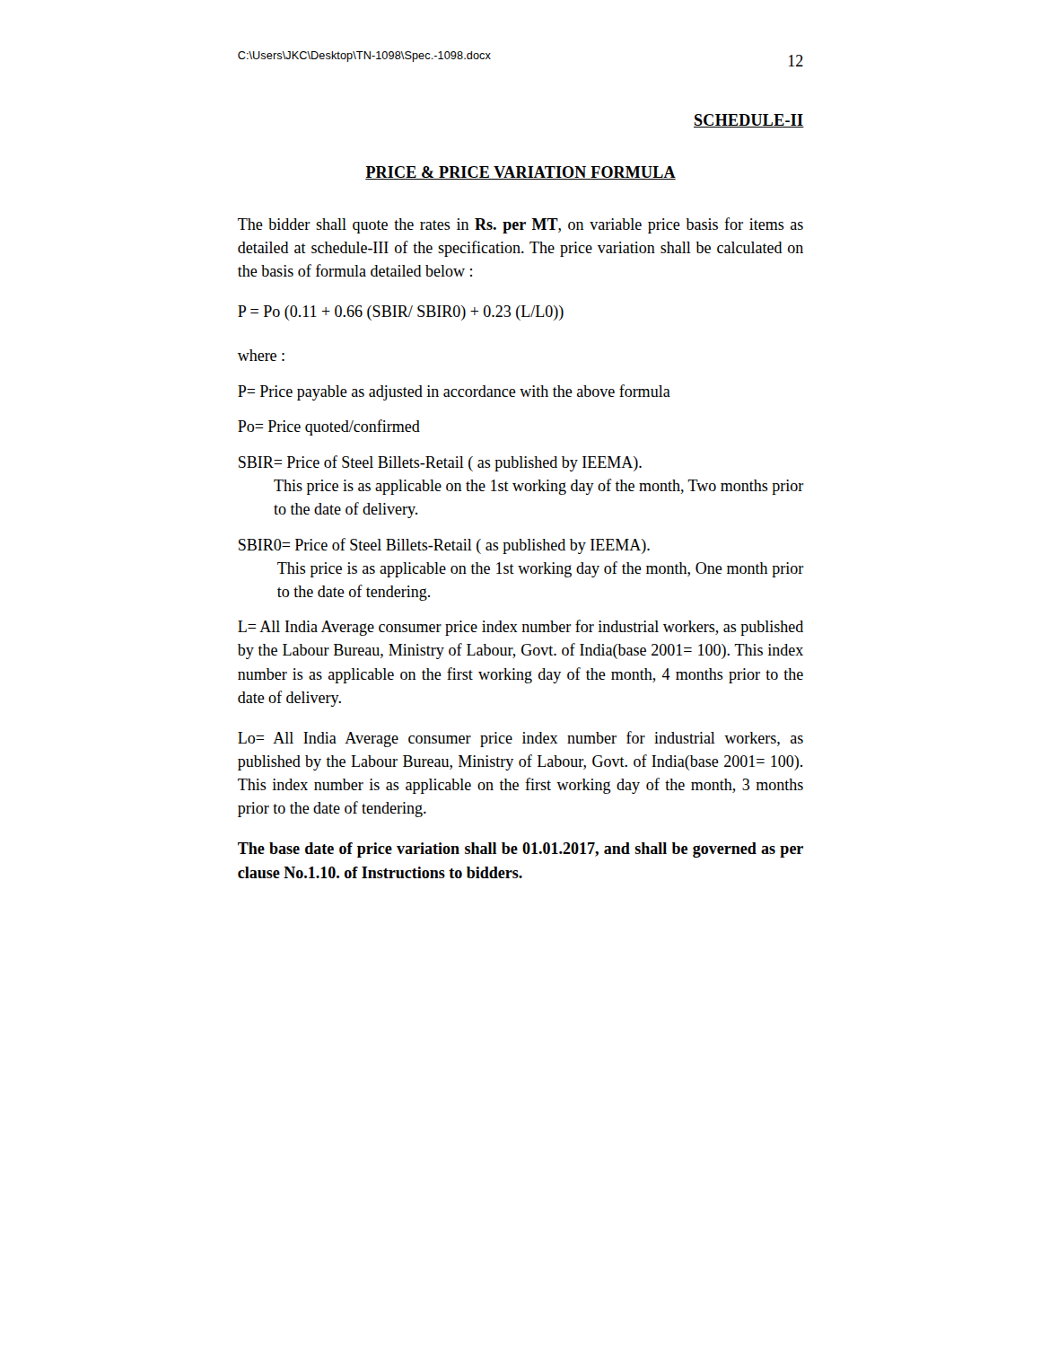C:\Users\JKC\Desktop\TN-1098\Spec.-1098.docx 12
SCHEDULE-II
PRICE & PRICE VARIATION FORMULA
The bidder shall quote the rates in Rs. per MT, on variable price basis for items as detailed at schedule-III of the specification. The price variation shall be calculated on the basis of formula detailed below :
P = Po (0.11 + 0.66 (SBIR/ SBIR0) + 0.23 (L/L0))
where :
P= Price payable as adjusted in accordance with the above formula
Po= Price quoted/confirmed
SBIR= Price of Steel Billets-Retail ( as published by IEEMA). This price is as applicable on the 1st working day of the month, Two months prior to the date of delivery.
SBIR0= Price of Steel Billets-Retail ( as published by IEEMA). This price is as applicable on the 1st working day of the month, One month prior to the date of tendering.
L= All India Average consumer price index number for industrial workers, as published by the Labour Bureau, Ministry of Labour, Govt. of India(base 2001= 100). This index number is as applicable on the first working day of the month, 4 months prior to the date of delivery.
Lo= All India Average consumer price index number for industrial workers, as published by the Labour Bureau, Ministry of Labour, Govt. of India(base 2001= 100). This index number is as applicable on the first working day of the month, 3 months prior to the date of tendering.
The base date of price variation shall be 01.01.2017, and shall be governed as per clause No.1.10. of Instructions to bidders.